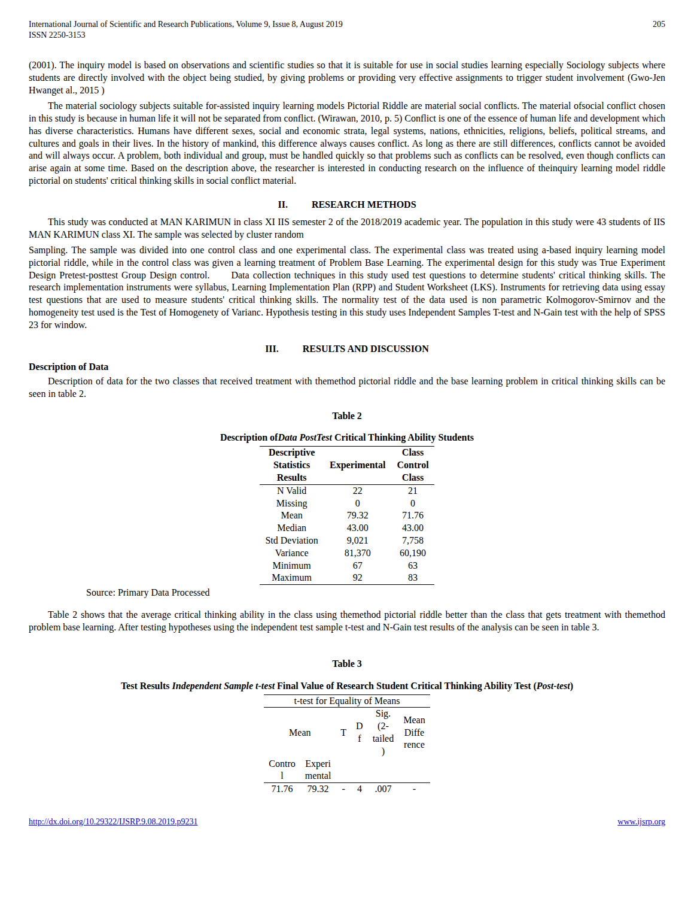International Journal of Scientific and Research Publications, Volume 9, Issue 8, August 2019
ISSN 2250-3153
205
(2001). The inquiry model is based on observations and scientific studies so that it is suitable for use in social studies learning especially Sociology subjects where students are directly involved with the object being studied, by giving problems or providing very effective assignments to trigger student involvement (Gwo-Jen Hwanget al., 2015 )
The material sociology subjects suitable for-assisted inquiry learning models Pictorial Riddle are material social conflicts. The material ofsocial conflict chosen in this study is because in human life it will not be separated from conflict. (Wirawan, 2010, p. 5) Conflict is one of the essence of human life and development which has diverse characteristics. Humans have different sexes, social and economic strata, legal systems, nations, ethnicities, religions, beliefs, political streams, and cultures and goals in their lives. In the history of mankind, this difference always causes conflict. As long as there are still differences, conflicts cannot be avoided and will always occur. A problem, both individual and group, must be handled quickly so that problems such as conflicts can be resolved, even though conflicts can arise again at some time. Based on the description above, the researcher is interested in conducting research on the influence of theinquiry learning model riddle pictorial on students' critical thinking skills in social conflict material.
II. RESEARCH METHODS
This study was conducted at MAN KARIMUN in class XI IIS semester 2 of the 2018/2019 academic year. The population in this study were 43 students of IIS MAN KARIMUN class XI. The sample was selected by cluster random
Sampling. The sample was divided into one control class and one experimental class. The experimental class was treated using a-based inquiry learning model pictorial riddle, while in the control class was given a learning treatment of Problem Base Learning. The experimental design for this study was True Experiment Design Pretest-posttest Group Design control. Data collection techniques in this study used test questions to determine students' critical thinking skills. The research implementation instruments were syllabus, Learning Implementation Plan (RPP) and Student Worksheet (LKS). Instruments for retrieving data using essay test questions that are used to measure students' critical thinking skills. The normality test of the data used is non parametric Kolmogorov-Smirnov and the homogeneity test used is the Test of Homogenety of Varianc. Hypothesis testing in this study uses Independent Samples T-test and N-Gain test with the help of SPSS 23 for window.
III. RESULTS AND DISCUSSION
Description of Data
Description of data for the two classes that received treatment with themethod pictorial riddle and the base learning problem in critical thinking skills can be seen in table 2.
Table 2
Description ofData PostTest Critical Thinking Ability Students
| Descriptive Statistics Results | Experimental | Class Control Class |
| --- | --- | --- |
| N Valid | 22 | 21 |
| Missing | 0 | 0 |
| Mean | 79.32 | 71.76 |
| Median | 43.00 | 43.00 |
| Std Deviation | 9,021 | 7,758 |
| Variance | 81,370 | 60,190 |
| Minimum | 67 | 63 |
| Maximum | 92 | 83 |
Source: Primary Data Processed
Table 2 shows that the average critical thinking ability in the class using themethod pictorial riddle better than the class that gets treatment with themethod problem base learning. After testing hypotheses using the independent test sample t-test and N-Gain test results of the analysis can be seen in table 3.
Table 3
Test Results Independent Sample t-test Final Value of Research Student Critical Thinking Ability Test (Post-test)
| t-test for Equality of Means |
| Mean | T | D f | Sig. (2- tailed ) | Mean Diffe rence |
| Contro l | Experi mental | | | | |
| 71.76 | 79.32 | - | 4 | .007 | - |
http://dx.doi.org/10.29322/IJSRP.9.08.2019.p9231
www.ijsrp.org